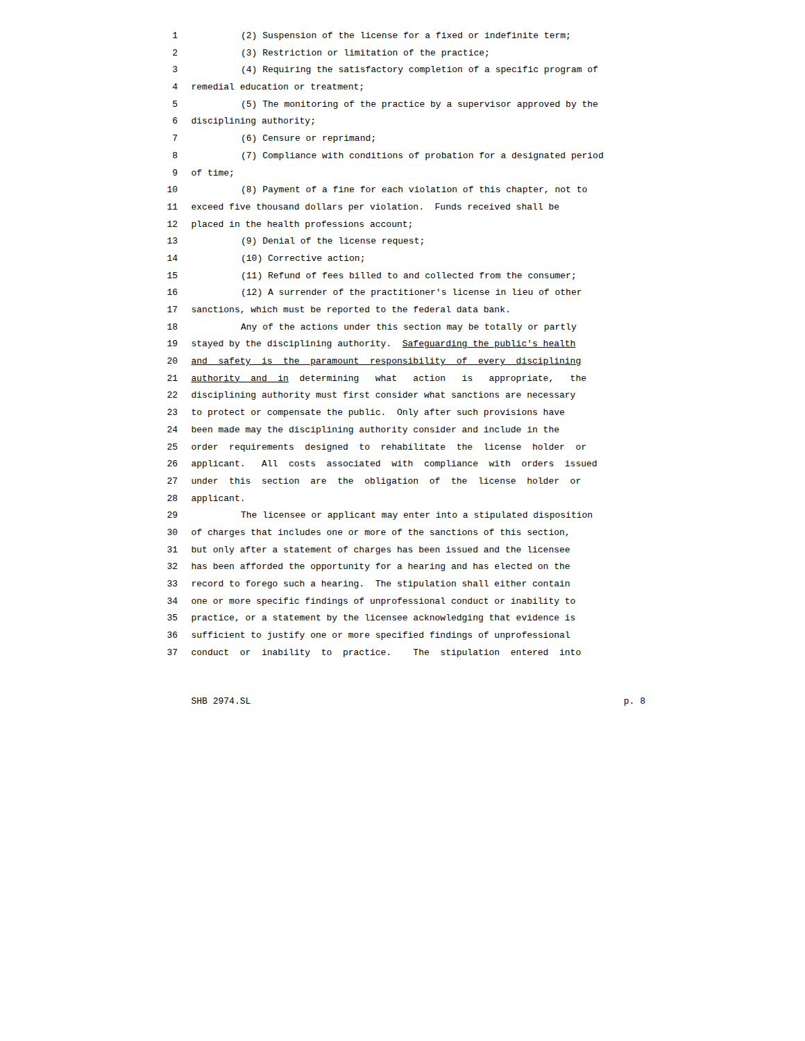(2) Suspension of the license for a fixed or indefinite term;
(3) Restriction or limitation of the practice;
(4) Requiring the satisfactory completion of a specific program of
remedial education or treatment;
(5) The monitoring of the practice by a supervisor approved by the
disciplining authority;
(6) Censure or reprimand;
(7) Compliance with conditions of probation for a designated period
of time;
(8) Payment of a fine for each violation of this chapter, not to
exceed five thousand dollars per violation. Funds received shall be
placed in the health professions account;
(9) Denial of the license request;
(10) Corrective action;
(11) Refund of fees billed to and collected from the consumer;
(12) A surrender of the practitioner's license in lieu of other
sanctions, which must be reported to the federal data bank.
Any of the actions under this section may be totally or partly
stayed by the disciplining authority. Safeguarding the public's health
and safety is the paramount responsibility of every disciplining
authority and in determining what action is appropriate, the
disciplining authority must first consider what sanctions are necessary
to protect or compensate the public. Only after such provisions have
been made may the disciplining authority consider and include in the
order requirements designed to rehabilitate the license holder or
applicant. All costs associated with compliance with orders issued
under this section are the obligation of the license holder or
applicant.
The licensee or applicant may enter into a stipulated disposition
of charges that includes one or more of the sanctions of this section,
but only after a statement of charges has been issued and the licensee
has been afforded the opportunity for a hearing and has elected on the
record to forego such a hearing. The stipulation shall either contain
one or more specific findings of unprofessional conduct or inability to
practice, or a statement by the licensee acknowledging that evidence is
sufficient to justify one or more specified findings of unprofessional
conduct or inability to practice. The stipulation entered into
SHB 2974.SL p. 8